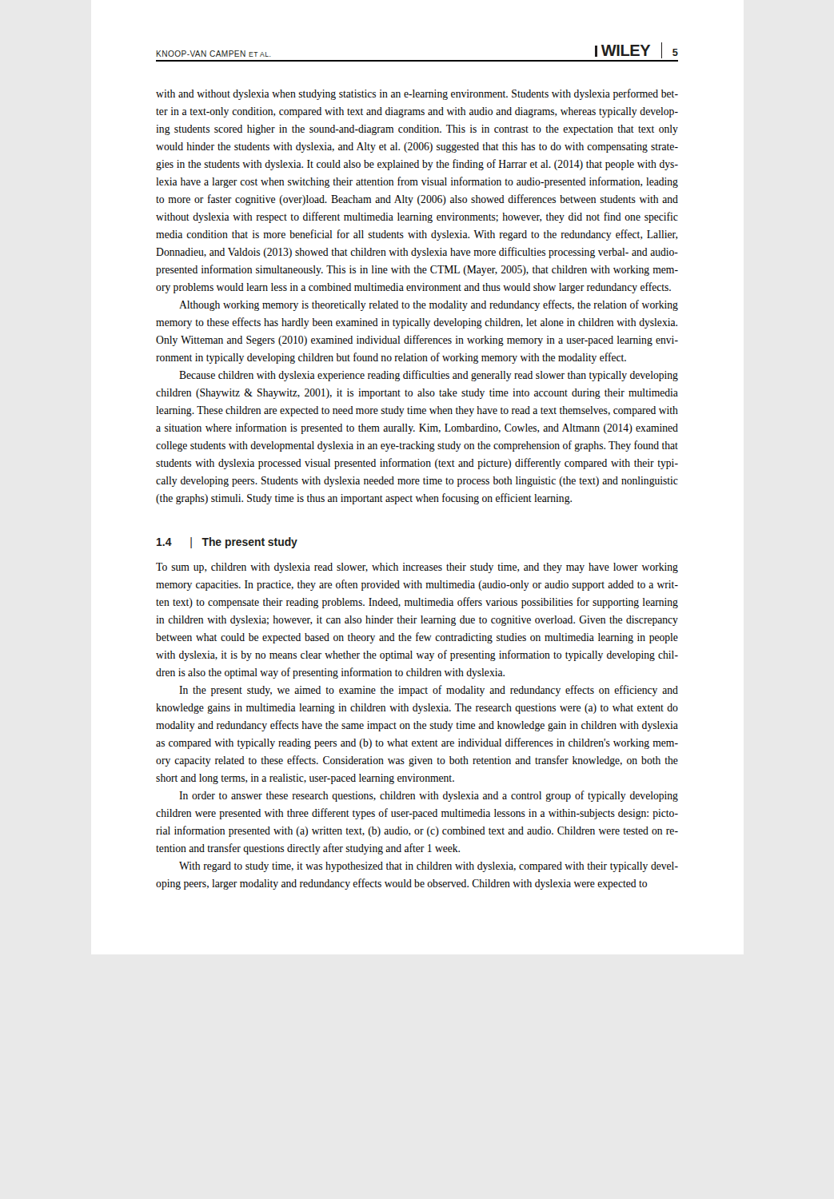Knoop-van Campen et al.
WILEY
5
with and without dyslexia when studying statistics in an e-learning environment. Students with dyslexia performed better in a text-only condition, compared with text and diagrams and with audio and diagrams, whereas typically developing students scored higher in the sound-and-diagram condition. This is in contrast to the expectation that text only would hinder the students with dyslexia, and Alty et al. (2006) suggested that this has to do with compensating strategies in the students with dyslexia. It could also be explained by the finding of Harrar et al. (2014) that people with dyslexia have a larger cost when switching their attention from visual information to audio-presented information, leading to more or faster cognitive (over)load. Beacham and Alty (2006) also showed differences between students with and without dyslexia with respect to different multimedia learning environments; however, they did not find one specific media condition that is more beneficial for all students with dyslexia. With regard to the redundancy effect, Lallier, Donnadieu, and Valdois (2013) showed that children with dyslexia have more difficulties processing verbal- and audio-presented information simultaneously. This is in line with the CTML (Mayer, 2005), that children with working memory problems would learn less in a combined multimedia environment and thus would show larger redundancy effects.
Although working memory is theoretically related to the modality and redundancy effects, the relation of working memory to these effects has hardly been examined in typically developing children, let alone in children with dyslexia. Only Witteman and Segers (2010) examined individual differences in working memory in a user-paced learning environment in typically developing children but found no relation of working memory with the modality effect.
Because children with dyslexia experience reading difficulties and generally read slower than typically developing children (Shaywitz & Shaywitz, 2001), it is important to also take study time into account during their multimedia learning. These children are expected to need more study time when they have to read a text themselves, compared with a situation where information is presented to them aurally. Kim, Lombardino, Cowles, and Altmann (2014) examined college students with developmental dyslexia in an eye-tracking study on the comprehension of graphs. They found that students with dyslexia processed visual presented information (text and picture) differently compared with their typically developing peers. Students with dyslexia needed more time to process both linguistic (the text) and nonlinguistic (the graphs) stimuli. Study time is thus an important aspect when focusing on efficient learning.
1.4|The present study
To sum up, children with dyslexia read slower, which increases their study time, and they may have lower working memory capacities. In practice, they are often provided with multimedia (audio-only or audio support added to a written text) to compensate their reading problems. Indeed, multimedia offers various possibilities for supporting learning in children with dyslexia; however, it can also hinder their learning due to cognitive overload. Given the discrepancy between what could be expected based on theory and the few contradicting studies on multimedia learning in people with dyslexia, it is by no means clear whether the optimal way of presenting information to typically developing children is also the optimal way of presenting information to children with dyslexia.
In the present study, we aimed to examine the impact of modality and redundancy effects on efficiency and knowledge gains in multimedia learning in children with dyslexia. The research questions were (a) to what extent do modality and redundancy effects have the same impact on the study time and knowledge gain in children with dyslexia as compared with typically reading peers and (b) to what extent are individual differences in children's working memory capacity related to these effects. Consideration was given to both retention and transfer knowledge, on both the short and long terms, in a realistic, user-paced learning environment.
In order to answer these research questions, children with dyslexia and a control group of typically developing children were presented with three different types of user-paced multimedia lessons in a within-subjects design: pictorial information presented with (a) written text, (b) audio, or (c) combined text and audio. Children were tested on retention and transfer questions directly after studying and after 1 week.
With regard to study time, it was hypothesized that in children with dyslexia, compared with their typically developing peers, larger modality and redundancy effects would be observed. Children with dyslexia were expected to